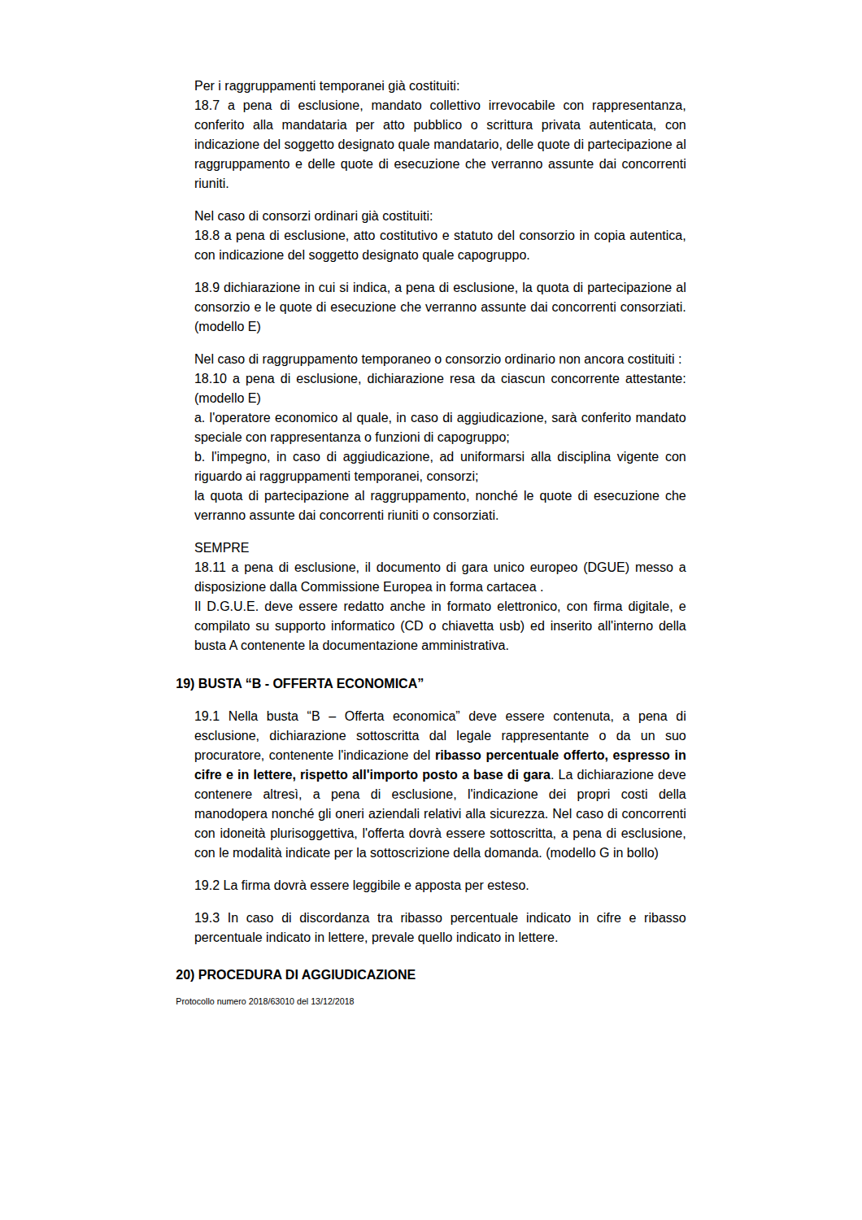Per i raggruppamenti temporanei già costituiti:
18.7 a pena di esclusione, mandato collettivo irrevocabile con rappresentanza, conferito alla mandataria per atto pubblico o scrittura privata autenticata, con indicazione del soggetto designato quale mandatario, delle quote di partecipazione al raggruppamento e delle quote di esecuzione che verranno assunte dai concorrenti riuniti.
Nel caso di consorzi ordinari già costituiti:
18.8 a pena di esclusione, atto costitutivo e statuto del consorzio in copia autentica, con indicazione del soggetto designato quale capogruppo.
18.9 dichiarazione in cui si indica, a pena di esclusione, la quota di partecipazione al consorzio e le quote di esecuzione che verranno assunte dai concorrenti consorziati. (modello E)
Nel caso di raggruppamento temporaneo o consorzio ordinario non ancora costituiti :
18.10 a pena di esclusione, dichiarazione resa da ciascun concorrente attestante: (modello E)
a. l'operatore economico al quale, in caso di aggiudicazione, sarà conferito mandato speciale con rappresentanza o funzioni di capogruppo;
b. l'impegno, in caso di aggiudicazione, ad uniformarsi alla disciplina vigente con riguardo ai raggruppamenti temporanei, consorzi;
la quota di partecipazione al raggruppamento, nonché le quote di esecuzione che verranno assunte dai concorrenti riuniti o consorziati.
SEMPRE
18.11 a pena di esclusione, il documento di gara unico europeo (DGUE) messo a disposizione dalla Commissione Europea in forma cartacea .
Il D.G.U.E. deve essere redatto anche in formato elettronico, con firma digitale, e compilato su supporto informatico (CD o chiavetta usb) ed inserito all'interno della busta A contenente la documentazione amministrativa.
19) BUSTA “B - OFFERTA ECONOMICA”
19.1 Nella busta “B – Offerta economica” deve essere contenuta, a pena di esclusione, dichiarazione sottoscritta dal legale rappresentante o da un suo procuratore, contenente l'indicazione del ribasso percentuale offerto, espresso in cifre e in lettere, rispetto all'importo posto a base di gara. La dichiarazione deve contenere altresì, a pena di esclusione, l'indicazione dei propri costi della manodopera nonché gli oneri aziendali relativi alla sicurezza. Nel caso di concorrenti con idoneità plurisoggettiva, l'offerta dovrà essere sottoscritta, a pena di esclusione, con le modalità indicate per la sottoscrizione della domanda. (modello G in bollo)
19.2 La firma dovrà essere leggibile e apposta per esteso.
19.3 In caso di discordanza tra ribasso percentuale indicato in cifre e ribasso percentuale indicato in lettere, prevale quello indicato in lettere.
20) PROCEDURA DI AGGIUDICAZIONE
Protocollo numero 2018/63010 del 13/12/2018